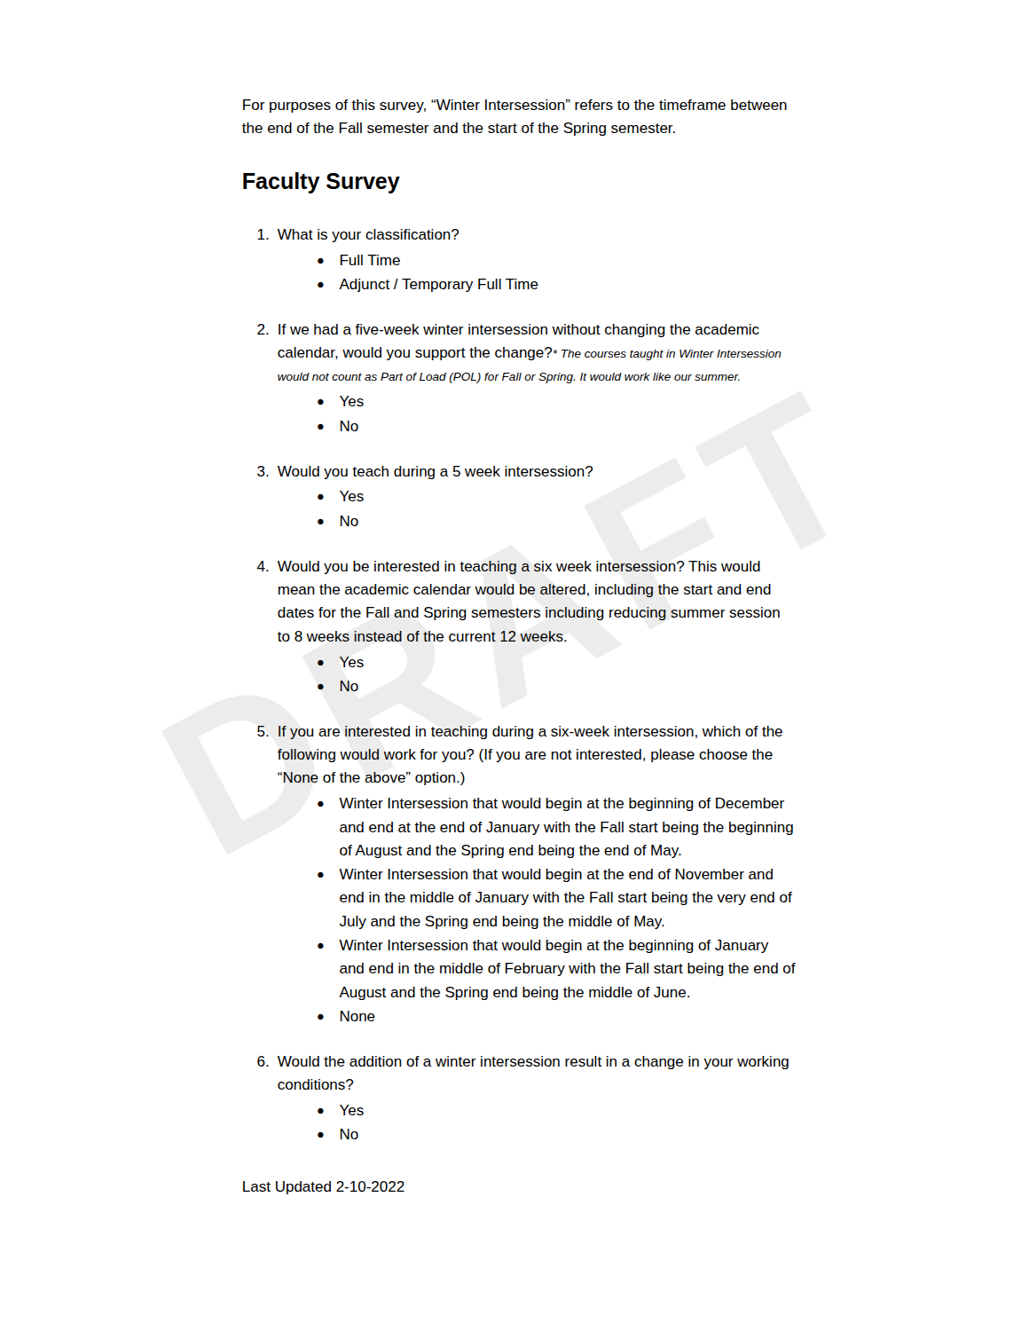DRAFT
For purposes of this survey, “Winter Intersession” refers to the timeframe between the end of the Fall semester and the start of the Spring semester.
Faculty Survey
What is your classification?
Full Time
Adjunct / Temporary Full Time
If we had a five-week winter intersession without changing the academic calendar, would you support the change?* The courses taught in Winter Intersession would not count as Part of Load (POL) for Fall or Spring. It would work like our summer.
Yes
No
Would you teach during a 5 week intersession?
Yes
No
Would you be interested in teaching a six week intersession? This would mean the academic calendar would be altered, including the start and end dates for the Fall and Spring semesters including reducing summer session to 8 weeks instead of the current 12 weeks.
Yes
No
If you are interested in teaching during a six-week intersession, which of the following would work for you? (If you are not interested, please choose the “None of the above” option.)
Winter Intersession that would begin at the beginning of December and end at the end of January with the Fall start being the beginning of August and the Spring end being the end of May.
Winter Intersession that would begin at the end of November and end in the middle of January with the Fall start being the very end of July and the Spring end being the middle of May.
Winter Intersession that would begin at the beginning of January and end in the middle of February with the Fall start being the end of August and the Spring end being the middle of June.
None
Would the addition of a winter intersession result in a change in your working conditions?
Yes
No
Last Updated 2-10-2022